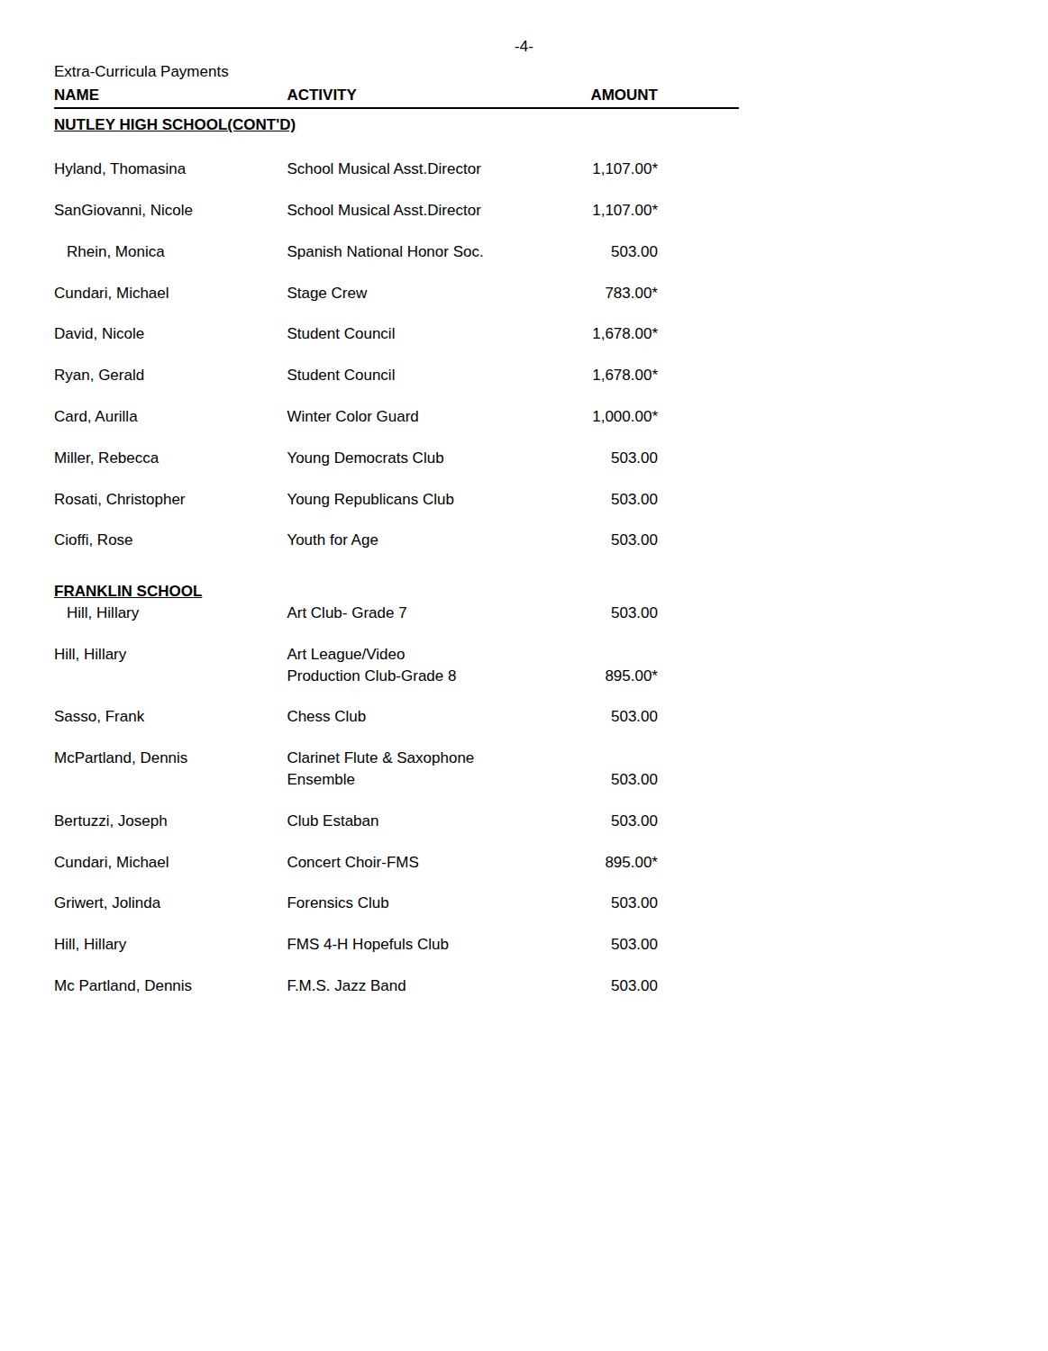-4-
Extra-Curricula Payments
| NAME | ACTIVITY | AMOUNT |
| --- | --- | --- |
| NUTLEY HIGH SCHOOL(CONT'D) |
| Hyland, Thomasina | School Musical Asst.Director | 1,107.00* |
| SanGiovanni, Nicole | School Musical Asst.Director | 1,107.00* |
| Rhein, Monica | Spanish National Honor Soc. | 503.00 |
| Cundari, Michael | Stage Crew | 783.00* |
| David, Nicole | Student Council | 1,678.00* |
| Ryan, Gerald | Student Council | 1,678.00* |
| Card, Aurilla | Winter Color Guard | 1,000.00* |
| Miller, Rebecca | Young Democrats Club | 503.00 |
| Rosati, Christopher | Young Republicans Club | 503.00 |
| Cioffi, Rose | Youth for Age | 503.00 |
| FRANKLIN SCHOOL |
| Hill, Hillary | Art Club- Grade 7 | 503.00 |
| Hill, Hillary | Art League/Video Production Club-Grade 8 | 895.00* |
| Sasso, Frank | Chess Club | 503.00 |
| McPartland, Dennis | Clarinet Flute & Saxophone Ensemble | 503.00 |
| Bertuzzi, Joseph | Club Estaban | 503.00 |
| Cundari, Michael | Concert Choir-FMS | 895.00* |
| Griwert, Jolinda | Forensics Club | 503.00 |
| Hill, Hillary | FMS 4-H Hopefuls Club | 503.00 |
| Mc Partland, Dennis | F.M.S. Jazz Band | 503.00 |